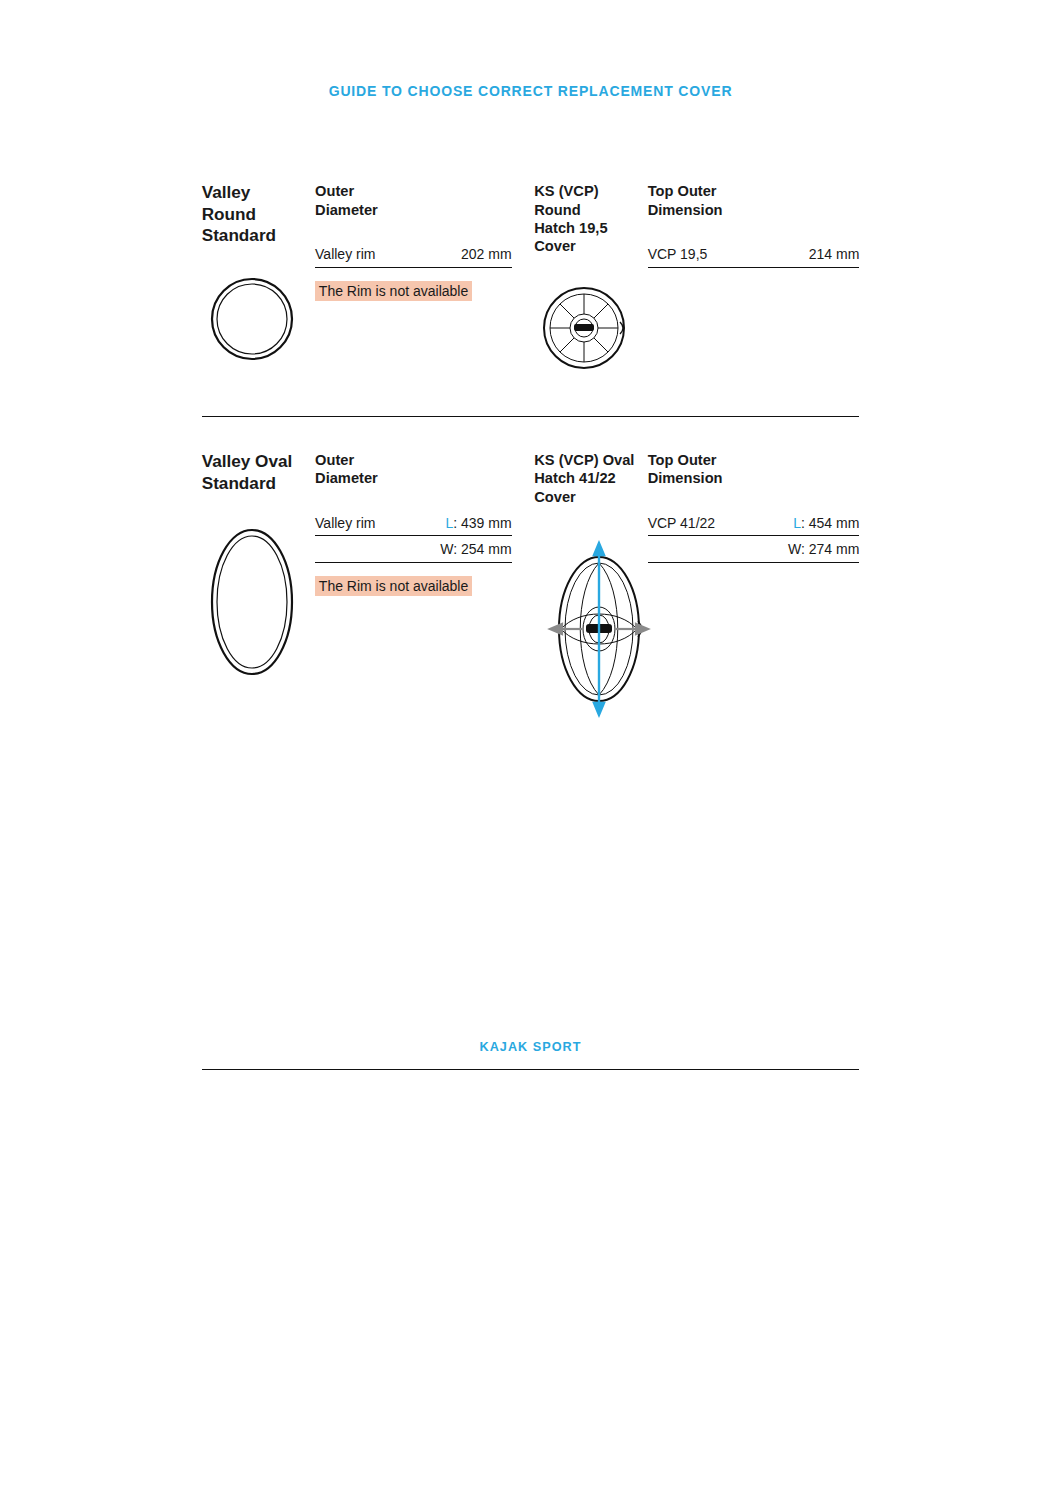Guide to choose correct replacement cover
Valley Round
Standard
Outer
Diameter
| Valley rim | 202 mm |
The Rim is not available
KS (VCP) Round
Hatch 19,5
Cover
Top Outer
Dimension
| VCP 19,5 | 214 mm |
Valley Oval
Standard
Outer
Diameter
| Valley rim | L : 439 mm |
| | W: 254 mm |
The Rim is not available
KS (VCP) Oval
Hatch 41/22
Cover
Top Outer
Dimension
| VCP 41/22 | L : 454 mm |
| | W: 274 mm |
KAJAK SPORT